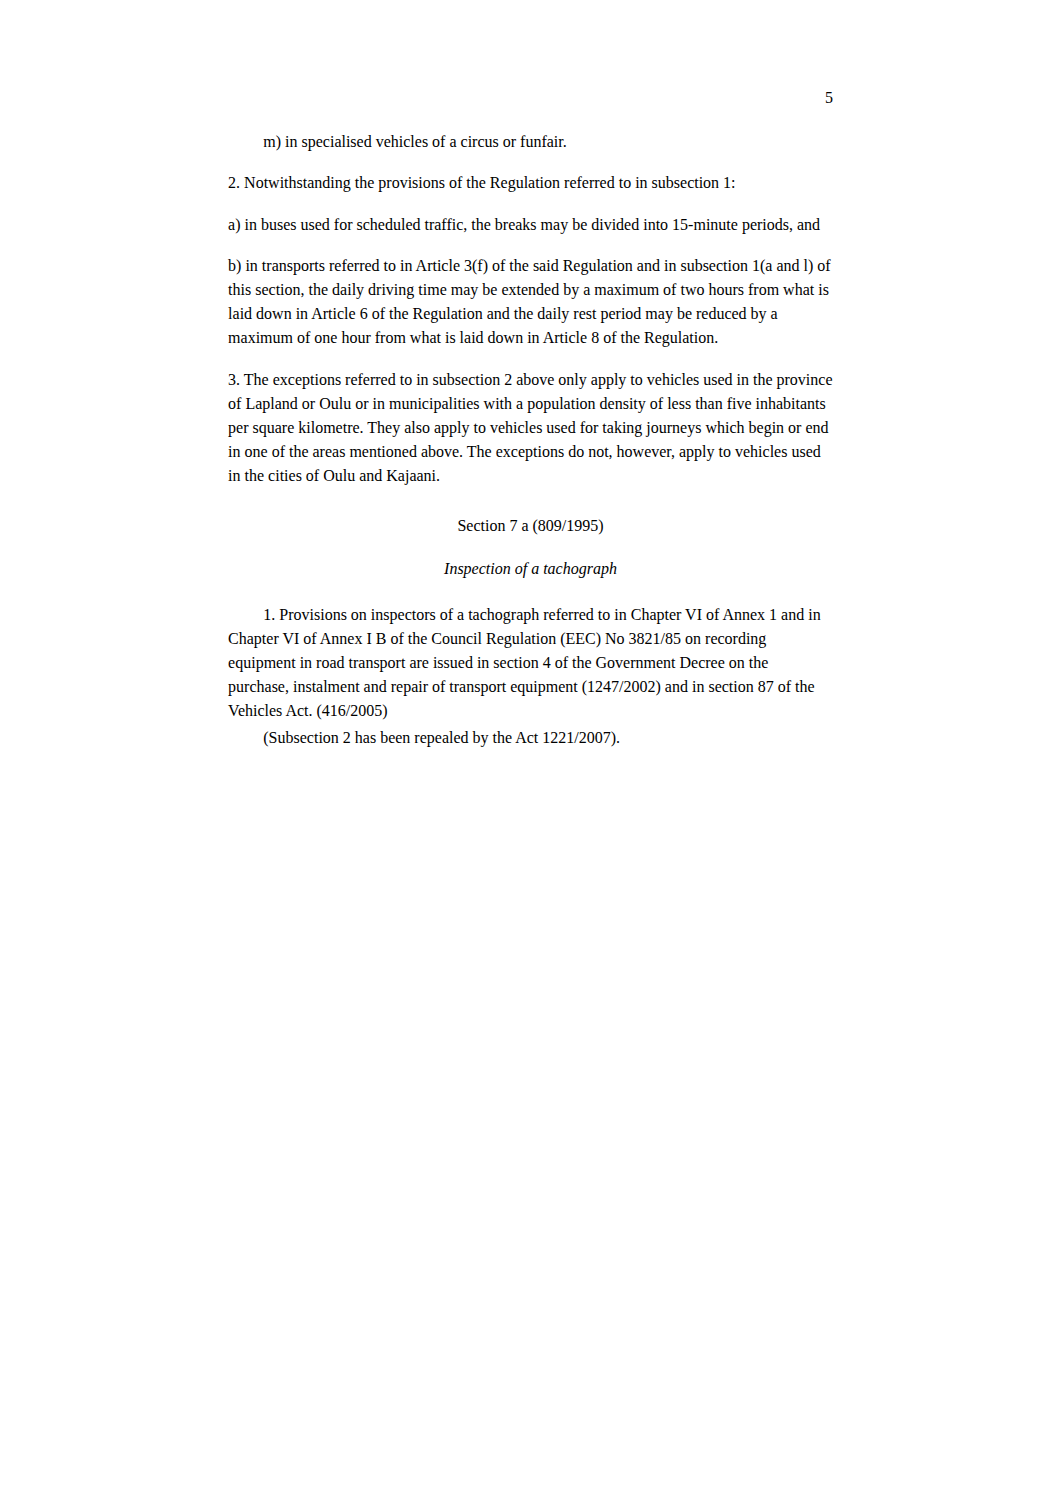5
m) in specialised vehicles of a circus or funfair.
2. Notwithstanding the provisions of the Regulation referred to in subsection 1:
a) in buses used for scheduled traffic, the breaks may be divided into 15-minute periods, and
b) in transports referred to in Article 3(f) of the said Regulation and in subsection 1(a and l) of this section, the daily driving time may be extended by a maximum of two hours from what is laid down in Article 6 of the Regulation and the daily rest period may be reduced by a maximum of one hour from what is laid down in Article 8 of the Regulation.
3. The exceptions referred to in subsection 2 above only apply to vehicles used in the province of Lapland or Oulu or in municipalities with a population density of less than five inhabitants per square kilometre. They also apply to vehicles used for taking journeys which begin or end in one of the areas mentioned above. The exceptions do not, however, apply to vehicles used in the cities of Oulu and Kajaani.
Section 7 a (809/1995)
Inspection of a tachograph
1. Provisions on inspectors of a tachograph referred to in Chapter VI of Annex 1 and in Chapter VI of Annex I B of the Council Regulation (EEC) No 3821/85 on recording equipment in road transport are issued in section 4 of the Government Decree on the purchase, instalment and repair of transport equipment (1247/2002) and in section 87 of the Vehicles Act. (416/2005)
(Subsection 2 has been repealed by the Act 1221/2007).